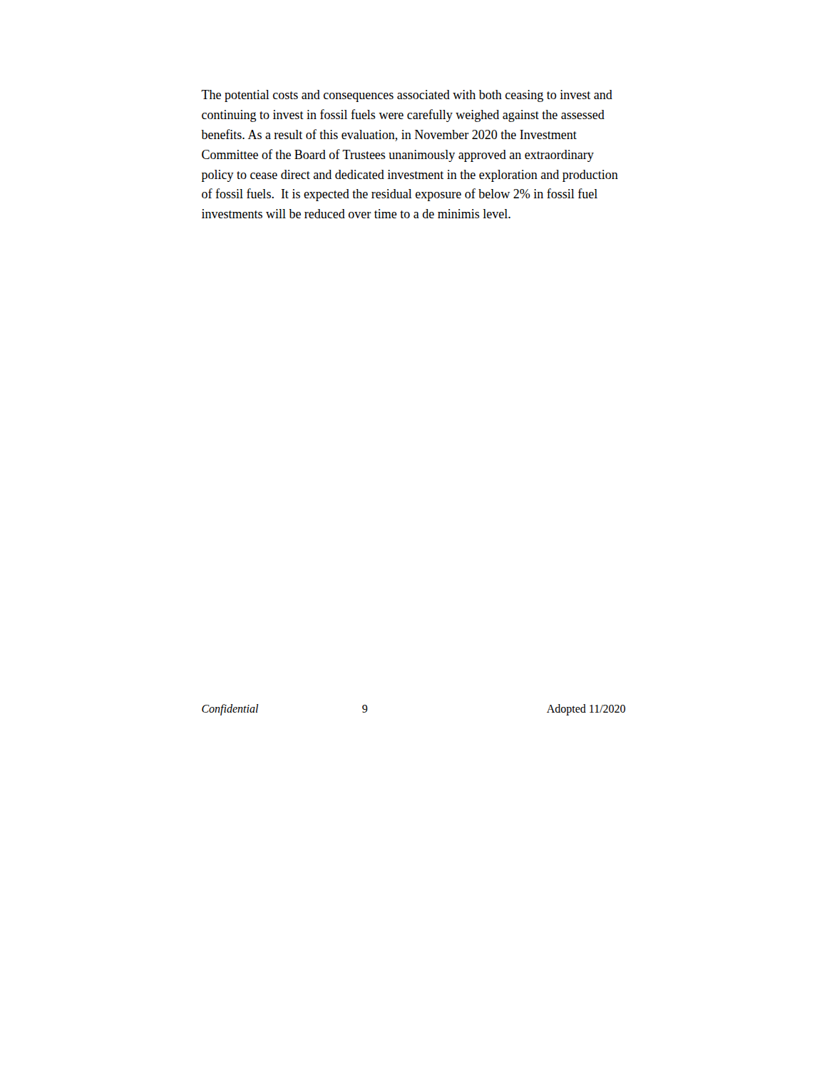The potential costs and consequences associated with both ceasing to invest and continuing to invest in fossil fuels were carefully weighed against the assessed benefits. As a result of this evaluation, in November 2020 the Investment Committee of the Board of Trustees unanimously approved an extraordinary policy to cease direct and dedicated investment in the exploration and production of fossil fuels. It is expected the residual exposure of below 2% in fossil fuel investments will be reduced over time to a de minimis level.
Confidential 9 Adopted 11/2020